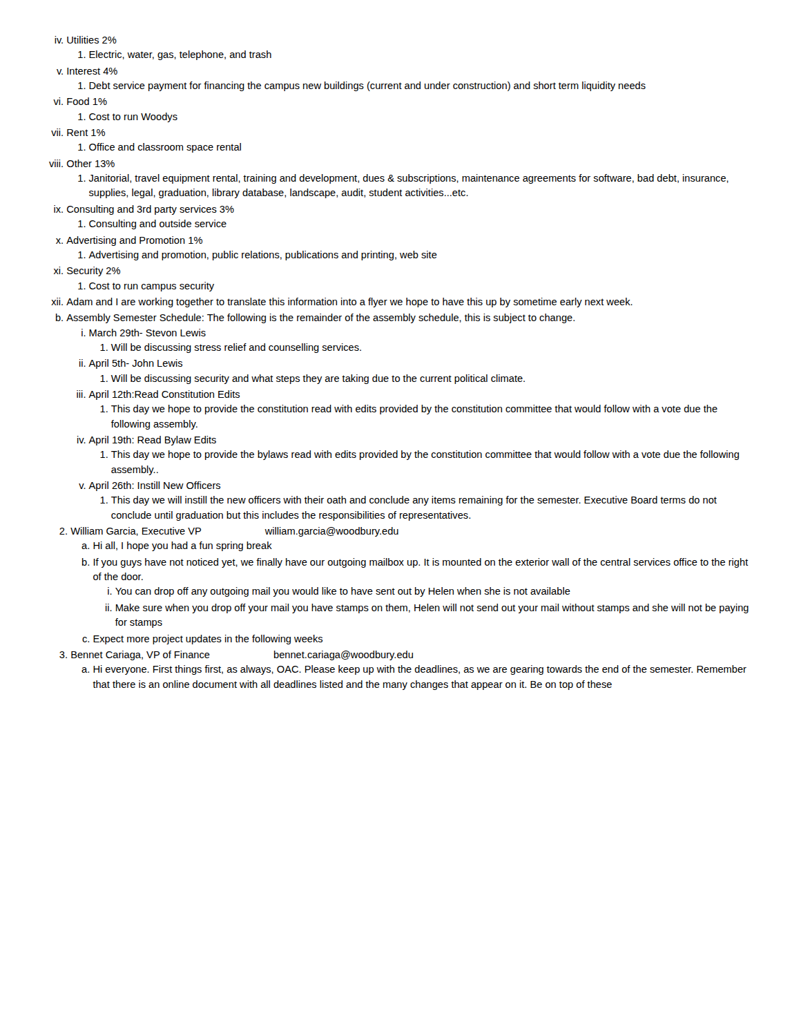Utilities 2%
Electric, water, gas, telephone, and trash
Interest 4%
Debt service payment for financing the campus new buildings (current and under construction) and short term liquidity needs
Food 1%
Cost to run Woodys
Rent 1%
Office and classroom space rental
Other 13%
Janitorial, travel equipment rental, training and development, dues & subscriptions, maintenance agreements for software, bad debt, insurance, supplies, legal, graduation, library database, landscape, audit, student activities...etc.
Consulting and 3rd party services 3%
Consulting and outside service
Advertising and Promotion 1%
Advertising and promotion, public relations, publications and printing, web site
Security 2%
Cost to run campus security
Adam and I are working together to translate this information into a flyer we hope to have this up by sometime early next week.
Assembly Semester Schedule: The following is the remainder of the assembly schedule, this is subject to change.
March 29th- Stevon Lewis
Will be discussing stress relief and counselling services.
April 5th- John Lewis
Will be discussing security and what steps they are taking due to the current political climate.
April 12th:Read Constitution Edits
This day we hope to provide the constitution read with edits provided by the constitution committee that would follow with a vote due the following assembly.
April 19th: Read Bylaw Edits
This day we hope to provide the bylaws read with edits provided by the constitution committee that would follow with a vote due the following assembly..
April 26th: Instill New Officers
This day we will instill the new officers with their oath and conclude any items remaining for the semester. Executive Board terms do not conclude until graduation but this includes the responsibilities of representatives.
William Garcia, Executive VP william.garcia@woodbury.edu
Hi all, I hope you had a fun spring break
If you guys have not noticed yet, we finally have our outgoing mailbox up. It is mounted on the exterior wall of the central services office to the right of the door.
You can drop off any outgoing mail you would like to have sent out by Helen when she is not available
Make sure when you drop off your mail you have stamps on them, Helen will not send out your mail without stamps and she will not be paying for stamps
Expect more project updates in the following weeks
Bennet Cariaga, VP of Finance bennet.cariaga@woodbury.edu
Hi everyone. First things first, as always, OAC. Please keep up with the deadlines, as we are gearing towards the end of the semester. Remember that there is an online document with all deadlines listed and the many changes that appear on it. Be on top of these